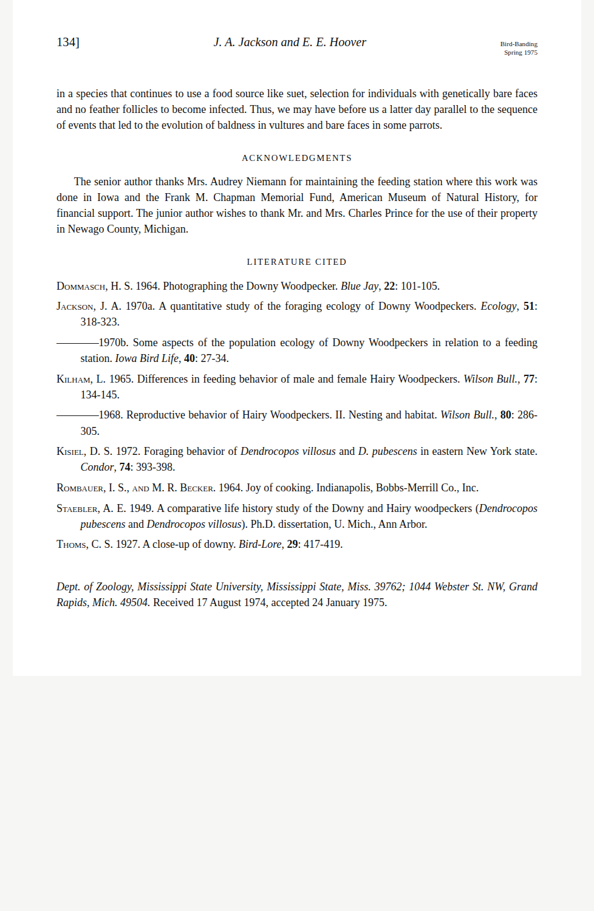134]
J. A. Jackson and E. E. Hoover
Bird-Banding
Spring 1975
in a species that continues to use a food source like suet, selection for individuals with genetically bare faces and no feather follicles to become infected. Thus, we may have before us a latter day parallel to the sequence of events that led to the evolution of baldness in vultures and bare faces in some parrots.
Acknowledgments
The senior author thanks Mrs. Audrey Niemann for maintaining the feeding station where this work was done in Iowa and the Frank M. Chapman Memorial Fund, American Museum of Natural History, for financial support. The junior author wishes to thank Mr. and Mrs. Charles Prince for the use of their property in Newago County, Michigan.
Literature Cited
Dommasch, H. S. 1964. Photographing the Downy Woodpecker. Blue Jay, 22: 101-105.
Jackson, J. A. 1970a. A quantitative study of the foraging ecology of Downy Woodpeckers. Ecology, 51: 318-323.
————1970b. Some aspects of the population ecology of Downy Woodpeckers in relation to a feeding station. Iowa Bird Life, 40: 27-34.
Kilham, L. 1965. Differences in feeding behavior of male and female Hairy Woodpeckers. Wilson Bull., 77: 134-145.
————1968. Reproductive behavior of Hairy Woodpeckers. II. Nesting and habitat. Wilson Bull., 80: 286-305.
Kisiel, D. S. 1972. Foraging behavior of Dendrocopos villosus and D. pubescens in eastern New York state. Condor, 74: 393-398.
Rombauer, I. S., and M. R. Becker. 1964. Joy of cooking. Indianapolis, Bobbs-Merrill Co., Inc.
Staebler, A. E. 1949. A comparative life history study of the Downy and Hairy woodpeckers (Dendrocopos pubescens and Dendrocopos villosus). Ph.D. dissertation, U. Mich., Ann Arbor.
Thoms, C. S. 1927. A close-up of downy. Bird-Lore, 29: 417-419.
Dept. of Zoology, Mississippi State University, Mississippi State, Miss. 39762; 1044 Webster St. NW, Grand Rapids, Mich. 49504. Received 17 August 1974, accepted 24 January 1975.